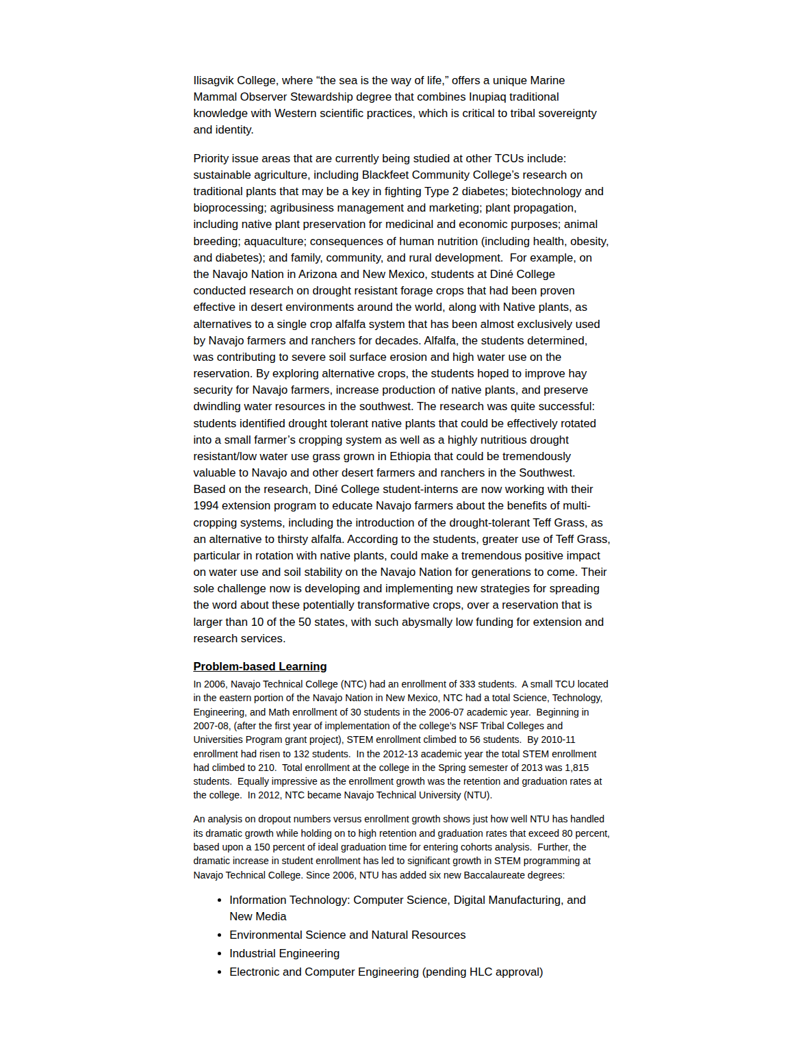Ilisagvik College, where “the sea is the way of life,” offers a unique Marine Mammal Observer Stewardship degree that combines Inupiaq traditional knowledge with Western scientific practices, which is critical to tribal sovereignty and identity.
Priority issue areas that are currently being studied at other TCUs include: sustainable agriculture, including Blackfeet Community College’s research on traditional plants that may be a key in fighting Type 2 diabetes; biotechnology and bioprocessing; agribusiness management and marketing; plant propagation, including native plant preservation for medicinal and economic purposes; animal breeding; aquaculture; consequences of human nutrition (including health, obesity, and diabetes); and family, community, and rural development. For example, on the Navajo Nation in Arizona and New Mexico, students at Diné College conducted research on drought resistant forage crops that had been proven effective in desert environments around the world, along with Native plants, as alternatives to a single crop alfalfa system that has been almost exclusively used by Navajo farmers and ranchers for decades. Alfalfa, the students determined, was contributing to severe soil surface erosion and high water use on the reservation. By exploring alternative crops, the students hoped to improve hay security for Navajo farmers, increase production of native plants, and preserve dwindling water resources in the southwest. The research was quite successful: students identified drought tolerant native plants that could be effectively rotated into a small farmer’s cropping system as well as a highly nutritious drought resistant/low water use grass grown in Ethiopia that could be tremendously valuable to Navajo and other desert farmers and ranchers in the Southwest. Based on the research, Diné College student-interns are now working with their 1994 extension program to educate Navajo farmers about the benefits of multi-cropping systems, including the introduction of the drought-tolerant Teff Grass, as an alternative to thirsty alfalfa. According to the students, greater use of Teff Grass, particular in rotation with native plants, could make a tremendous positive impact on water use and soil stability on the Navajo Nation for generations to come. Their sole challenge now is developing and implementing new strategies for spreading the word about these potentially transformative crops, over a reservation that is larger than 10 of the 50 states, with such abysmally low funding for extension and research services.
Problem-based Learning
In 2006, Navajo Technical College (NTC) had an enrollment of 333 students. A small TCU located in the eastern portion of the Navajo Nation in New Mexico, NTC had a total Science, Technology, Engineering, and Math enrollment of 30 students in the 2006-07 academic year. Beginning in 2007-08, (after the first year of implementation of the college’s NSF Tribal Colleges and Universities Program grant project), STEM enrollment climbed to 56 students. By 2010-11 enrollment had risen to 132 students. In the 2012-13 academic year the total STEM enrollment had climbed to 210. Total enrollment at the college in the Spring semester of 2013 was 1,815 students. Equally impressive as the enrollment growth was the retention and graduation rates at the college. In 2012, NTC became Navajo Technical University (NTU).
An analysis on dropout numbers versus enrollment growth shows just how well NTU has handled its dramatic growth while holding on to high retention and graduation rates that exceed 80 percent, based upon a 150 percent of ideal graduation time for entering cohorts analysis. Further, the dramatic increase in student enrollment has led to significant growth in STEM programming at Navajo Technical College. Since 2006, NTU has added six new Baccalaureate degrees:
Information Technology: Computer Science, Digital Manufacturing, and New Media
Environmental Science and Natural Resources
Industrial Engineering
Electronic and Computer Engineering (pending HLC approval)